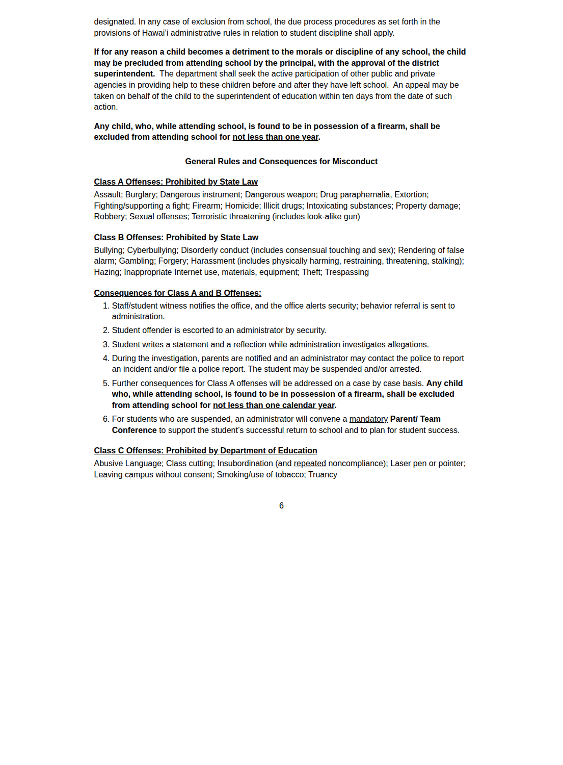designated. In any case of exclusion from school, the due process procedures as set forth in the provisions of Hawai’i administrative rules in relation to student discipline shall apply.
If for any reason a child becomes a detriment to the morals or discipline of any school, the child may be precluded from attending school by the principal, with the approval of the district superintendent. The department shall seek the active participation of other public and private agencies in providing help to these children before and after they have left school. An appeal may be taken on behalf of the child to the superintendent of education within ten days from the date of such action.
Any child, who, while attending school, is found to be in possession of a firearm, shall be excluded from attending school for not less than one year.
General Rules and Consequences for Misconduct
Class A Offenses: Prohibited by State Law
Assault; Burglary; Dangerous instrument; Dangerous weapon; Drug paraphernalia, Extortion; Fighting/supporting a fight; Firearm; Homicide; Illicit drugs; Intoxicating substances; Property damage; Robbery; Sexual offenses; Terroristic threatening (includes look-alike gun)
Class B Offenses: Prohibited by State Law
Bullying; Cyberbullying; Disorderly conduct (includes consensual touching and sex); Rendering of false alarm; Gambling; Forgery; Harassment (includes physically harming, restraining, threatening, stalking); Hazing; Inappropriate Internet use, materials, equipment; Theft; Trespassing
Consequences for Class A and B Offenses:
Staff/student witness notifies the office, and the office alerts security; behavior referral is sent to administration.
Student offender is escorted to an administrator by security.
Student writes a statement and a reflection while administration investigates allegations.
During the investigation, parents are notified and an administrator may contact the police to report an incident and/or file a police report. The student may be suspended and/or arrested.
Further consequences for Class A offenses will be addressed on a case by case basis. Any child who, while attending school, is found to be in possession of a firearm, shall be excluded from attending school for not less than one calendar year.
For students who are suspended, an administrator will convene a mandatory Parent/ Team Conference to support the student’s successful return to school and to plan for student success.
Class C Offenses: Prohibited by Department of Education
Abusive Language; Class cutting; Insubordination (and repeated noncompliance); Laser pen or pointer; Leaving campus without consent; Smoking/use of tobacco; Truancy
6